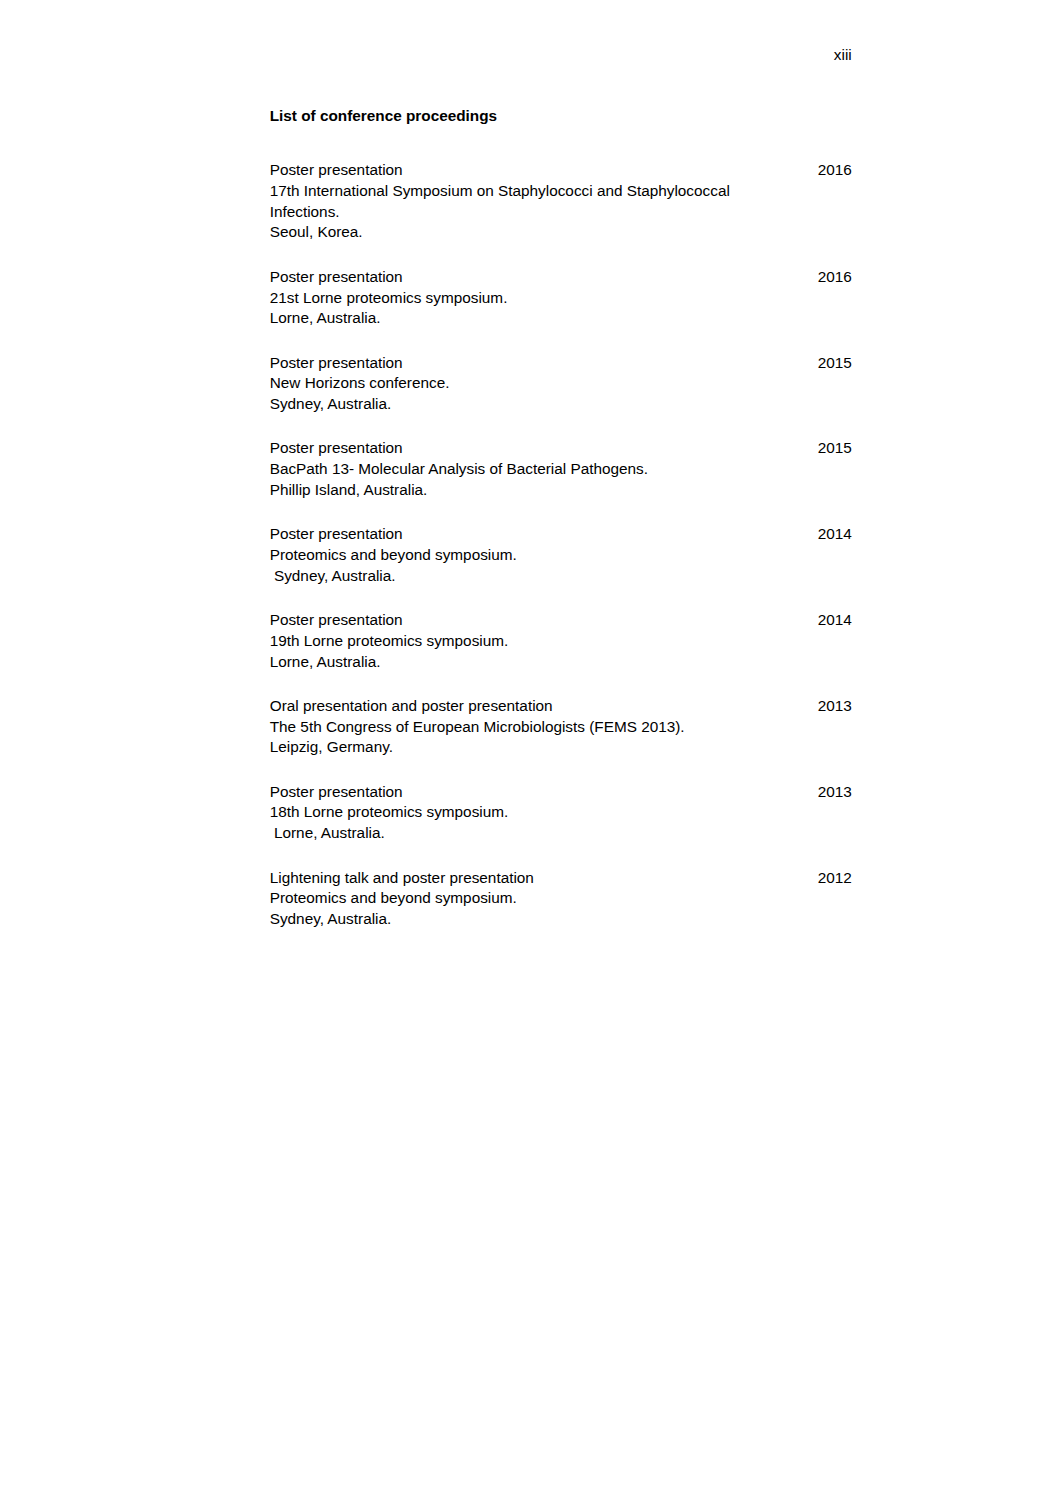xiii
List of conference proceedings
2016
Poster presentation
17th International Symposium on Staphylococci and Staphylococcal Infections.
Seoul, Korea.
2016
Poster presentation
21st Lorne proteomics symposium.
Lorne, Australia.
2015
Poster presentation
New Horizons conference.
Sydney, Australia.
2015
Poster presentation
BacPath 13- Molecular Analysis of Bacterial Pathogens.
Phillip Island, Australia.
2014
Poster presentation
Proteomics and beyond symposium.
Sydney, Australia.
2014
Poster presentation
19th Lorne proteomics symposium.
Lorne, Australia.
2013
Oral presentation and poster presentation
The 5th Congress of European Microbiologists (FEMS 2013).
Leipzig, Germany.
2013
Poster presentation
18th Lorne proteomics symposium.
Lorne, Australia.
2012
Lightening talk and poster presentation
Proteomics and beyond symposium.
Sydney, Australia.